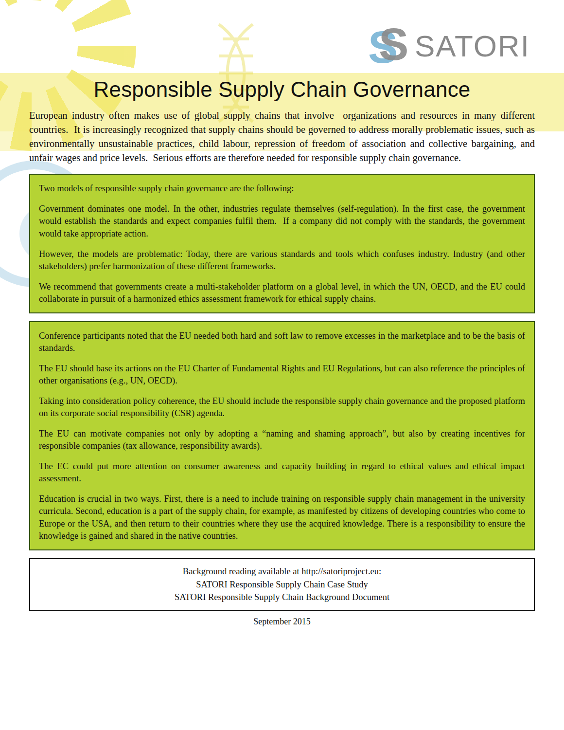S S
SATORI
Responsible Supply Chain Governance
European industry often makes use of global supply chains that involve organizations and resources in many different countries. It is increasingly recognized that supply chains should be governed to address morally problematic issues, such as environmentally unsustainable practices, child labour, repression of freedom of association and collective bargaining, and unfair wages and price levels. Serious efforts are therefore needed for responsible supply chain governance.
Two models of responsible supply chain governance are the following:
Government dominates one model. In the other, industries regulate themselves (self-regulation). In the first case, the government would establish the standards and expect companies fulfil them. If a company did not comply with the standards, the government would take appropriate action.
However, the models are problematic: Today, there are various standards and tools which confuses industry. Industry (and other stakeholders) prefer harmonization of these different frameworks.
We recommend that governments create a multi-stakeholder platform on a global level, in which the UN, OECD, and the EU could collaborate in pursuit of a harmonized ethics assessment framework for ethical supply chains.
Conference participants noted that the EU needed both hard and soft law to remove excesses in the marketplace and to be the basis of standards.
The EU should base its actions on the EU Charter of Fundamental Rights and EU Regulations, but can also reference the principles of other organisations (e.g., UN, OECD).
Taking into consideration policy coherence, the EU should include the responsible supply chain governance and the proposed platform on its corporate social responsibility (CSR) agenda.
The EU can motivate companies not only by adopting a “naming and shaming approach”, but also by creating incentives for responsible companies (tax allowance, responsibility awards).
The EC could put more attention on consumer awareness and capacity building in regard to ethical values and ethical impact assessment.
Education is crucial in two ways. First, there is a need to include training on responsible supply chain management in the university curricula. Second, education is a part of the supply chain, for example, as manifested by citizens of developing countries who come to Europe or the USA, and then return to their countries where they use the acquired knowledge. There is a responsibility to ensure the knowledge is gained and shared in the native countries.
Background reading available at http://satoriproject.eu:
SATORI Responsible Supply Chain Case Study
SATORI Responsible Supply Chain Background Document
September 2015